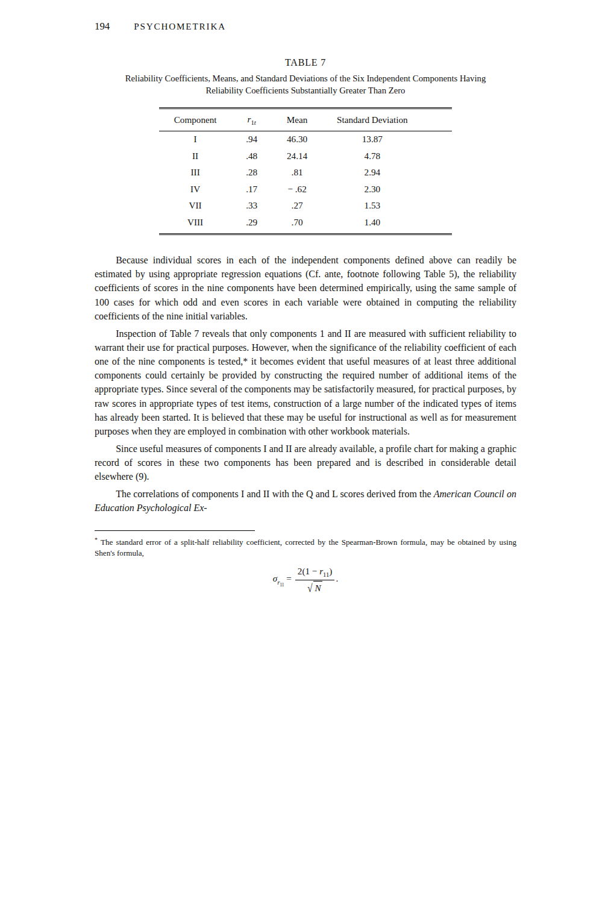194 PSYCHOMETRIKA
TABLE 7
Reliability Coefficients, Means, and Standard Deviations of the Six Independent Components Having Reliability Coefficients Substantially Greater Than Zero
| Component | r 1 t | Mean | Standard Deviation | |
| --- | --- | --- | --- | --- |
| I | .94 | 46.30 | 13.87 | |
| II | .48 | 24.14 | 4.78 | |
| III | .28 | .81 | 2.94 | |
| IV | .17 | − .62 | 2.30 | |
| VII | .33 | .27 | 1.53 | |
| VIII | .29 | .70 | 1.40 | |
Because individual scores in each of the independent components defined above can readily be estimated by using appropriate regression equations (Cf. ante, footnote following Table 5), the reliability coefficients of scores in the nine components have been determined empirically, using the same sample of 100 cases for which odd and even scores in each variable were obtained in computing the reliability coefficients of the nine initial variables.
Inspection of Table 7 reveals that only components 1 and II are measured with sufficient reliability to warrant their use for practical purposes. However, when the significance of the reliability coefficient of each one of the nine components is tested,* it becomes evident that useful measures of at least three additional components could certainly be provided by constructing the required number of additional items of the appropriate types. Since several of the components may be satisfactorily measured, for practical purposes, by raw scores in appropriate types of test items, construction of a large number of the indicated types of items has already been started. It is believed that these may be useful for instructional as well as for measurement purposes when they are employed in combination with other workbook materials.
Since useful measures of components I and II are already available, a profile chart for making a graphic record of scores in these two components has been prepared and is described in considerable detail elsewhere (9).
The correlations of components I and II with the Q and L scores derived from the American Council on Education Psychological Ex-
* The standard error of a split-half reliability coefficient, corrected by the Spearman-Brown formula, may be obtained by using Shen's formula,
σr11 = 2(1 − r11) √N .